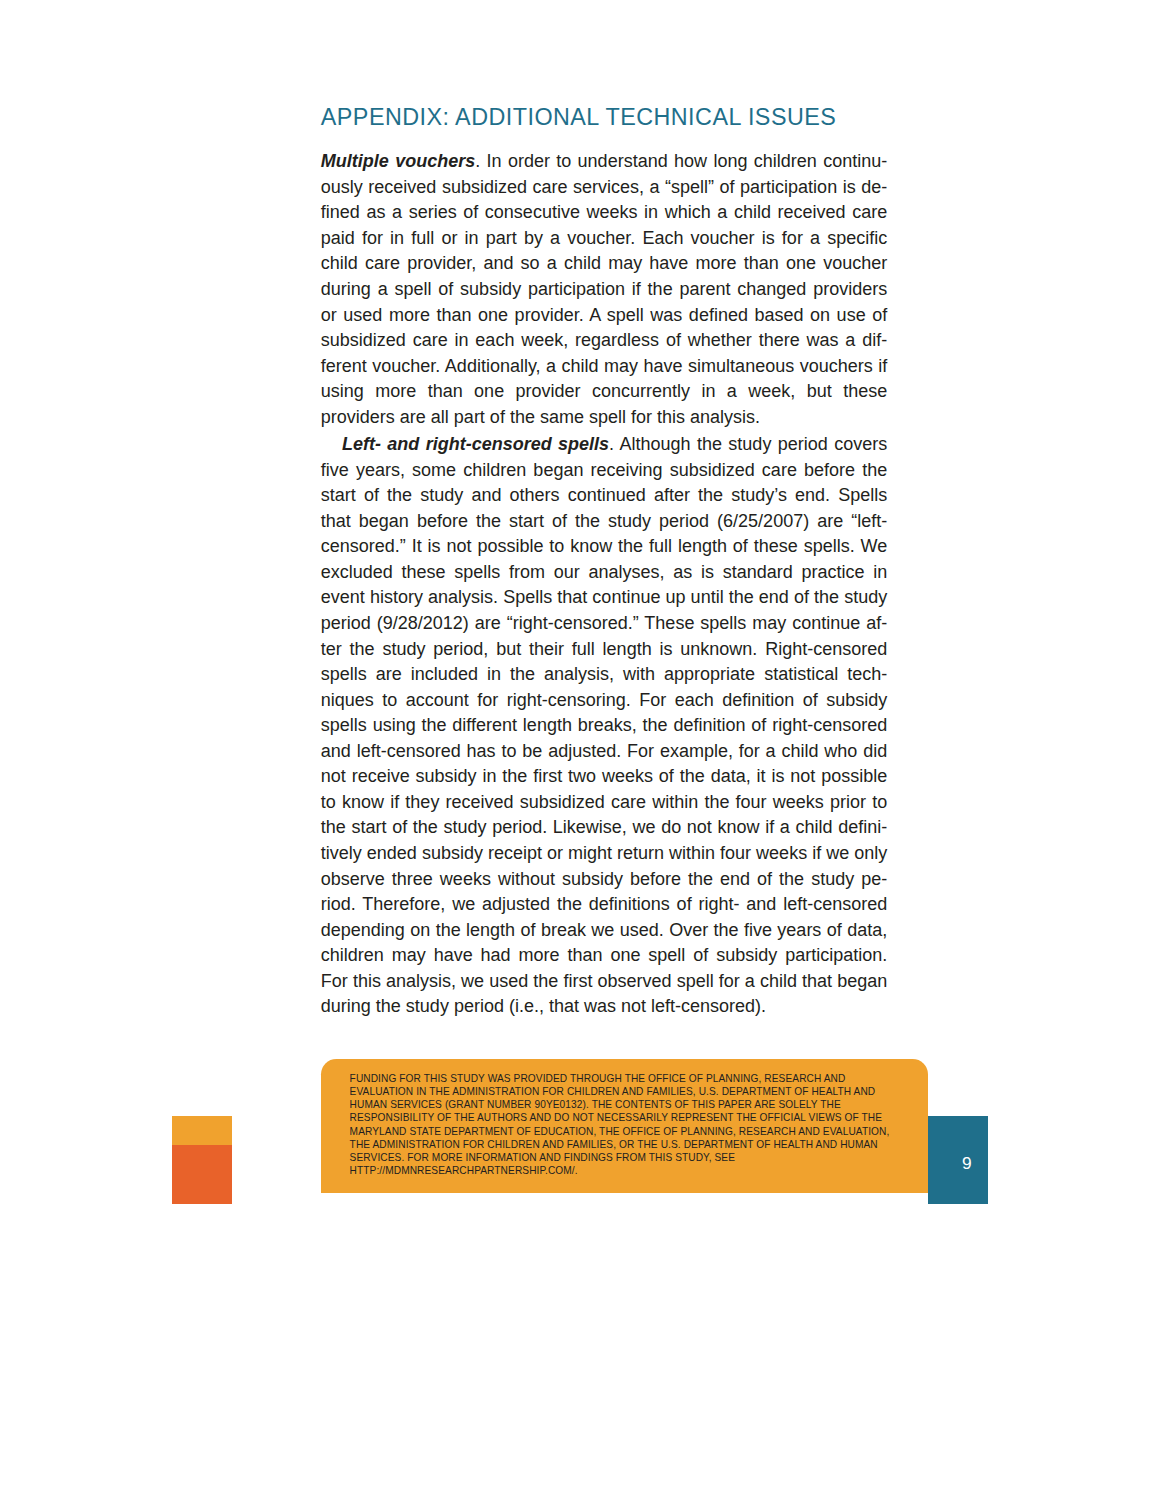Appendix: Additional Technical Issues
Multiple vouchers. In order to understand how long children continuously received subsidized care services, a “spell” of participation is defined as a series of consecutive weeks in which a child received care paid for in full or in part by a voucher. Each voucher is for a specific child care provider, and so a child may have more than one voucher during a spell of subsidy participation if the parent changed providers or used more than one provider. A spell was defined based on use of subsidized care in each week, regardless of whether there was a different voucher. Additionally, a child may have simultaneous vouchers if using more than one provider concurrently in a week, but these providers are all part of the same spell for this analysis.
Left- and right-censored spells. Although the study period covers five years, some children began receiving subsidized care before the start of the study and others continued after the study’s end. Spells that began before the start of the study period (6/25/2007) are “left-censored.” It is not possible to know the full length of these spells. We excluded these spells from our analyses, as is standard practice in event history analysis. Spells that continue up until the end of the study period (9/28/2012) are “right-censored.” These spells may continue after the study period, but their full length is unknown. Right-censored spells are included in the analysis, with appropriate statistical techniques to account for right-censoring. For each definition of subsidy spells using the different length breaks, the definition of right-censored and left-censored has to be adjusted. For example, for a child who did not receive subsidy in the first two weeks of the data, it is not possible to know if they received subsidized care within the four weeks prior to the start of the study period. Likewise, we do not know if a child definitively ended subsidy receipt or might return within four weeks if we only observe three weeks without subsidy before the end of the study period. Therefore, we adjusted the definitions of right- and left-censored depending on the length of break we used. Over the five years of data, children may have had more than one spell of subsidy participation. For this analysis, we used the first observed spell for a child that began during the study period (i.e., that was not left-censored).
9
Funding for this study was provided through the Office of Planning, Research and Evaluation in the Administration for Children and Families, U.S. Department of Health and Human Services (Grant Number 90YE0132). The contents of this paper are solely the responsibility of the authors and do not necessarily represent the official views of the Maryland State Department of Education, the Office of Planning, Research and Evaluation, the Administration for Children and Families, or the U.S. Department of Health and Human Services. For more information and findings from this study, see http://mdmnresearchpartnership.com/.